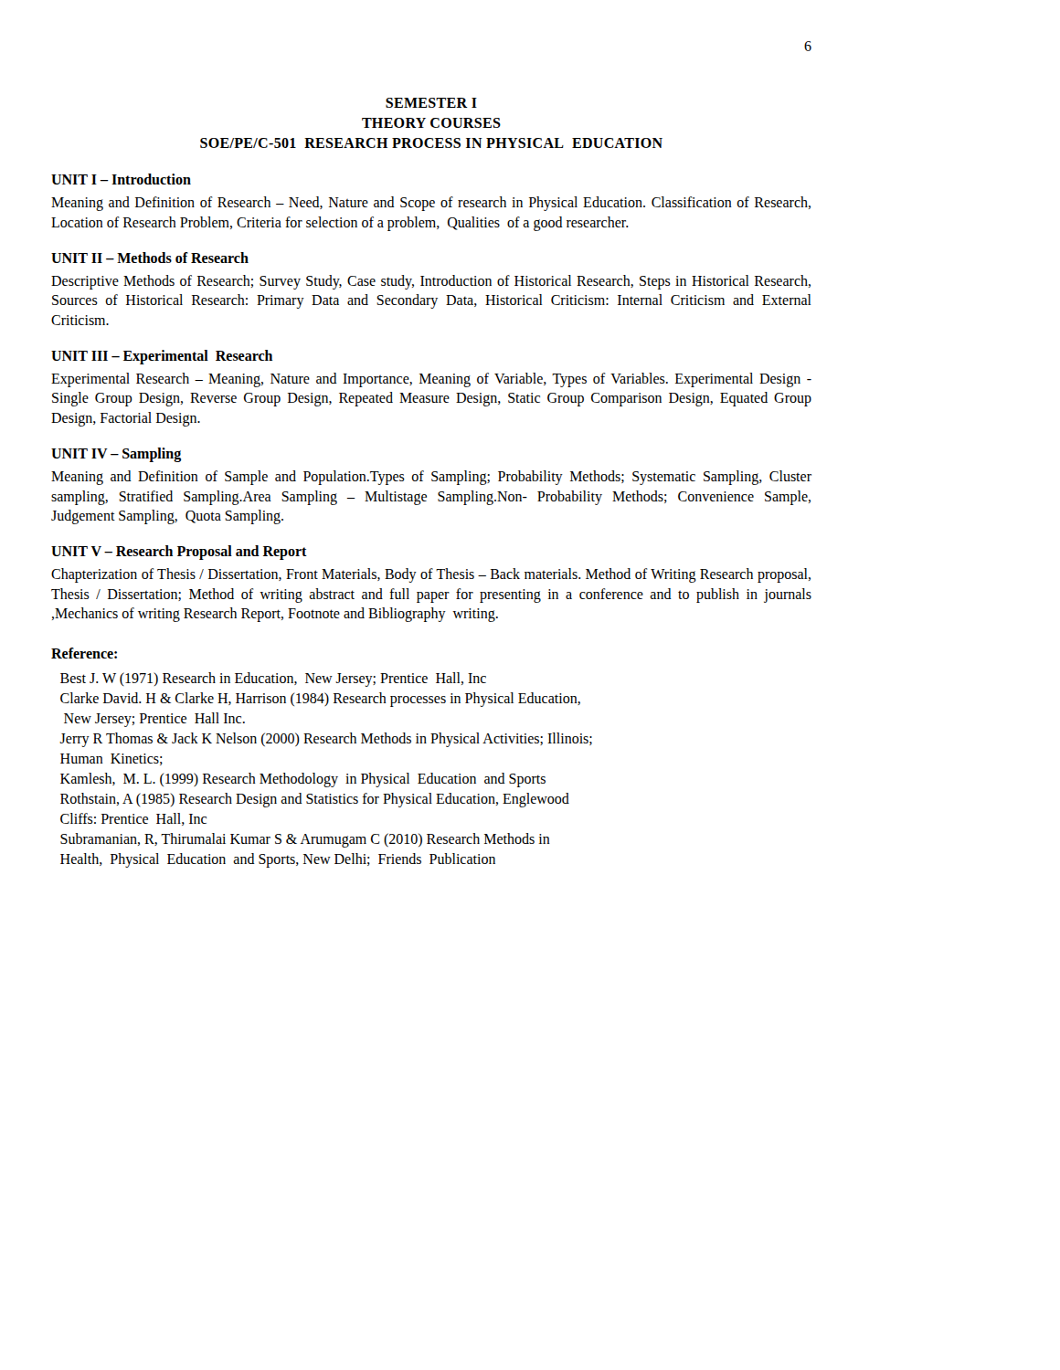6
SEMESTER I
THEORY COURSES
SOE/PE/C-501 RESEARCH PROCESS IN PHYSICAL EDUCATION
UNIT I – Introduction
Meaning and Definition of Research – Need, Nature and Scope of research in Physical Education. Classification of Research, Location of Research Problem, Criteria for selection of a problem, Qualities of a good researcher.
UNIT II – Methods of Research
Descriptive Methods of Research; Survey Study, Case study, Introduction of Historical Research, Steps in Historical Research, Sources of Historical Research: Primary Data and Secondary Data, Historical Criticism: Internal Criticism and External Criticism.
UNIT III – Experimental Research
Experimental Research – Meaning, Nature and Importance, Meaning of Variable, Types of Variables. Experimental Design - Single Group Design, Reverse Group Design, Repeated Measure Design, Static Group Comparison Design, Equated Group Design, Factorial Design.
UNIT IV – Sampling
Meaning and Definition of Sample and Population.Types of Sampling; Probability Methods; Systematic Sampling, Cluster sampling, Stratified Sampling.Area Sampling – Multistage Sampling.Non- Probability Methods; Convenience Sample, Judgement Sampling, Quota Sampling.
UNIT V – Research Proposal and Report
Chapterization of Thesis / Dissertation, Front Materials, Body of Thesis – Back materials. Method of Writing Research proposal, Thesis / Dissertation; Method of writing abstract and full paper for presenting in a conference and to publish in journals ,Mechanics of writing Research Report, Footnote and Bibliography writing.
Reference:
Best J. W (1971) Research in Education, New Jersey; Prentice Hall, Inc
Clarke David. H & Clarke H, Harrison (1984) Research processes in Physical Education,
New Jersey; Prentice Hall Inc.
Jerry R Thomas & Jack K Nelson (2000) Research Methods in Physical Activities; Illinois;
Human Kinetics;
Kamlesh, M. L. (1999) Research Methodology in Physical Education and Sports
Rothstain, A (1985) Research Design and Statistics for Physical Education, Englewood
Cliffs: Prentice Hall, Inc
Subramanian, R, Thirumalai Kumar S & Arumugam C (2010) Research Methods in
Health, Physical Education and Sports, New Delhi; Friends Publication